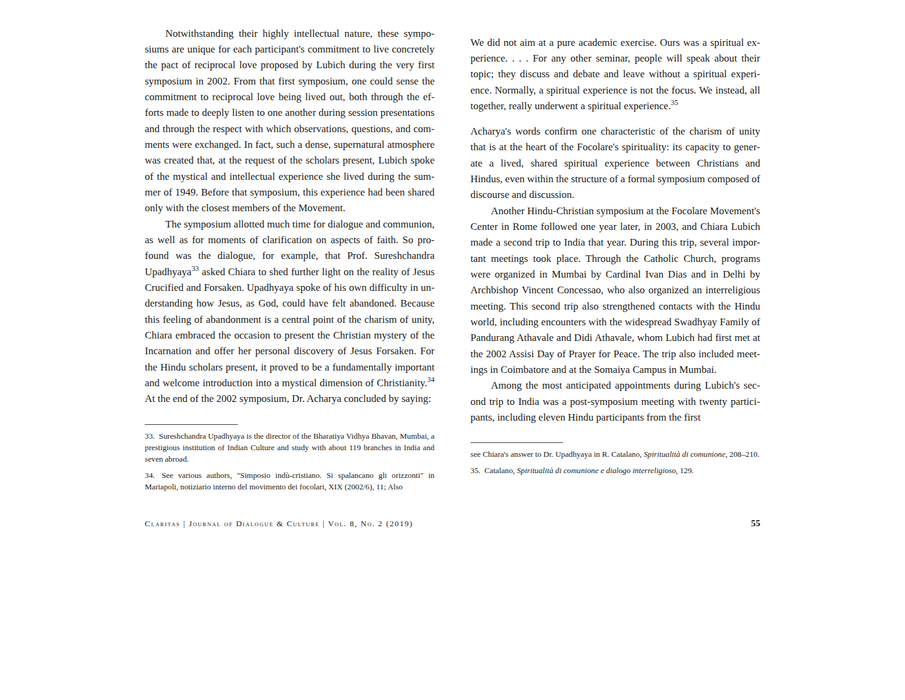Notwithstanding their highly intellectual nature, these symposiums are unique for each participant's commitment to live concretely the pact of reciprocal love proposed by Lubich during the very first symposium in 2002. From that first symposium, one could sense the commitment to reciprocal love being lived out, both through the efforts made to deeply listen to one another during session presentations and through the respect with which observations, questions, and comments were exchanged. In fact, such a dense, supernatural atmosphere was created that, at the request of the scholars present, Lubich spoke of the mystical and intellectual experience she lived during the summer of 1949. Before that symposium, this experience had been shared only with the closest members of the Movement.
The symposium allotted much time for dialogue and communion, as well as for moments of clarification on aspects of faith. So profound was the dialogue, for example, that Prof. Sureshchandra Upadhyaya33 asked Chiara to shed further light on the reality of Jesus Crucified and Forsaken. Upadhyaya spoke of his own difficulty in understanding how Jesus, as God, could have felt abandoned. Because this feeling of abandonment is a central point of the charism of unity, Chiara embraced the occasion to present the Christian mystery of the Incarnation and offer her personal discovery of Jesus Forsaken. For the Hindu scholars present, it proved to be a fundamentally important and welcome introduction into a mystical dimension of Christianity.34 At the end of the 2002 symposium, Dr. Acharya concluded by saying:
33. Sureshchandra Upadhyaya is the director of the Bharatiya Vidhya Bhavan, Mumbai, a prestigious institution of Indian Culture and study with about 119 branches in India and seven abroad.
34. See various authors, "Simposio indù-cristiano. Si spalancano gli orizzonti" in Mariapoli, notiziario interno del movimento dei focolari, XIX (2002/6), 11; Also
We did not aim at a pure academic exercise. Ours was a spiritual experience. . . . For any other seminar, people will speak about their topic; they discuss and debate and leave without a spiritual experience. Normally, a spiritual experience is not the focus. We instead, all together, really underwent a spiritual experience.35
Acharya's words confirm one characteristic of the charism of unity that is at the heart of the Focolare's spirituality: its capacity to generate a lived, shared spiritual experience between Christians and Hindus, even within the structure of a formal symposium composed of discourse and discussion.
Another Hindu-Christian symposium at the Focolare Movement's Center in Rome followed one year later, in 2003, and Chiara Lubich made a second trip to India that year. During this trip, several important meetings took place. Through the Catholic Church, programs were organized in Mumbai by Cardinal Ivan Dias and in Delhi by Archbishop Vincent Concessao, who also organized an interreligious meeting. This second trip also strengthened contacts with the Hindu world, including encounters with the widespread Swadhyay Family of Pandurang Athavale and Didi Athavale, whom Lubich had first met at the 2002 Assisi Day of Prayer for Peace. The trip also included meetings in Coimbatore and at the Somaiya Campus in Mumbai.
Among the most anticipated appointments during Lubich's second trip to India was a post-symposium meeting with twenty participants, including eleven Hindu participants from the first
see Chiara's answer to Dr. Upadhyaya in R. Catalano, Spiritualità di comunione, 208–210.
35. Catalano, Spiritualità di comunione e dialogo interreligioso, 129.
Claritas | Journal of Dialogue & Culture | Vol. 8, No. 2 (2019)
55